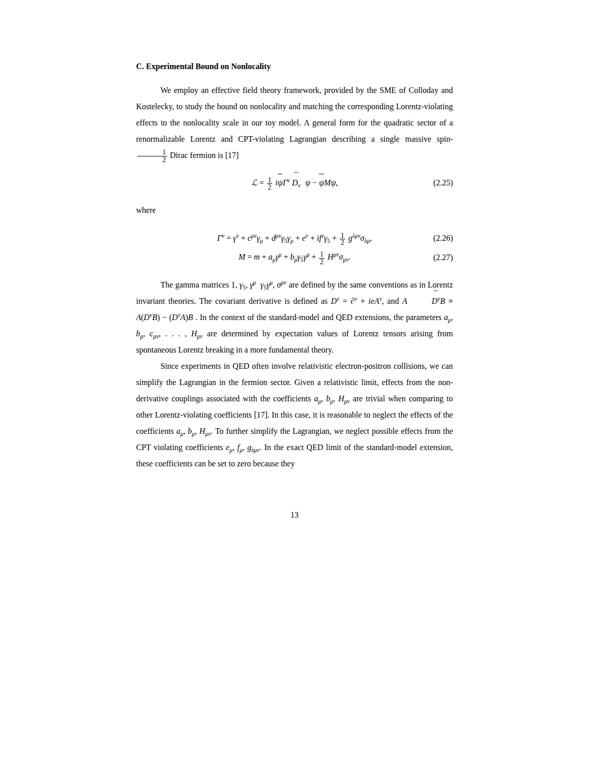C. Experimental Bound on Nonlocality
We employ an effective field theory framework, provided by the SME of Colloday and Kostelecky, to study the bound on nonlocality and matching the corresponding Lorentz-violating effects to the nonlocality scale in our toy model. A general form for the quadratic sector of a renormalizable Lorentz and CPT-violating Lagrangian describing a single massive spin-12 Dirac fermion is [17]
ℒ = 12 iψΓν Dν ψ − ψMψ, (2.25)
where
Γν = γν + cμνγμ + dμνγ5γμ + eν + ifνγ5 + 12 gλμνσλμ, (2.26)
M = m + aμγμ + bμγ5γμ + 12 Hμνσμν. (2.27)
The gamma matrices 1, γ5, γμ γ5γμ, σμν are defined by the same conventions as in Lorentz invariant theories. The covariant derivative is defined as Dν = ∂ν + ieAν, and ADν B ≡ A(DνB) − (DνA)B . In the context of the standard-model and QED extensions, the parameters aμ, bμ, cμν, . . . , Hμν are determined by expectation values of Lorentz tensors arising from spontaneous Lorentz breaking in a more fundamental theory.
Since experiments in QED often involve relativistic electron-positron collisions, we can simplify the Lagrangian in the fermion sector. Given a relativistic limit, effects from the non-derivative couplings associated with the coefficients aμ, bμ, Hμν are trivial when comparing to other Lorentz-violating coefficients [17]. In this case, it is reasonable to neglect the effects of the coefficients aμ, bμ, Hμν. To further simplify the Lagrangian, we neglect possible effects from the CPT violating coefficients eμ, fμ, gλμν. In the exact QED limit of the standard-model extension, these coefficients can be set to zero because they
13